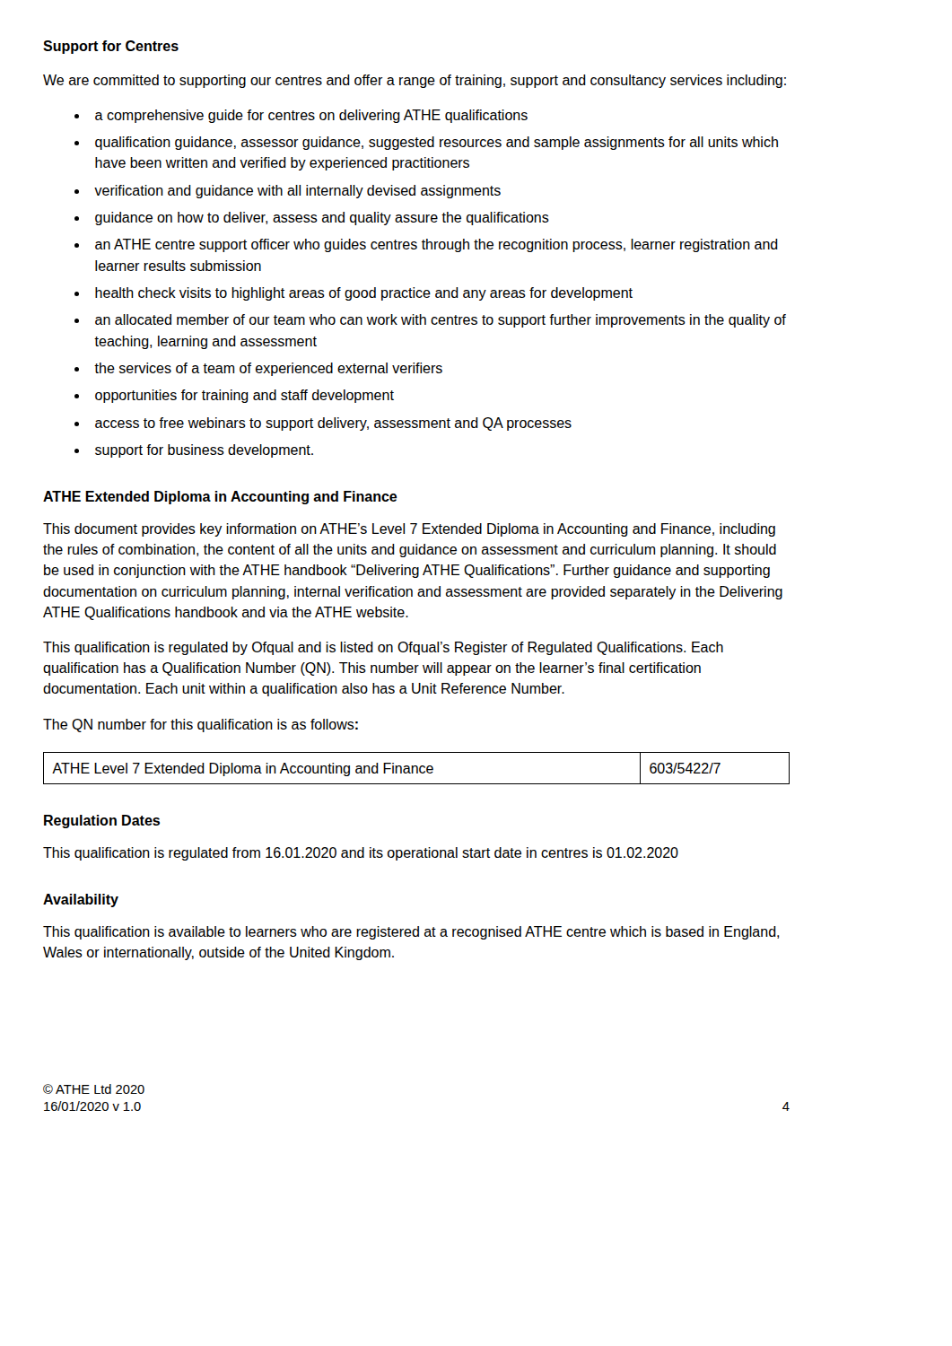Support for Centres
We are committed to supporting our centres and offer a range of training, support and consultancy services including:
a comprehensive guide for centres on delivering ATHE qualifications
qualification guidance, assessor guidance, suggested resources and sample assignments for all units which have been written and verified by experienced practitioners
verification and guidance with all internally devised assignments
guidance on how to deliver, assess and quality assure the qualifications
an ATHE centre support officer who guides centres through the recognition process, learner registration and learner results submission
health check visits to highlight areas of good practice and any areas for development
an allocated member of our team who can work with centres to support further improvements in the quality of teaching, learning and assessment
the services of a team of experienced external verifiers
opportunities for training and staff development
access to free webinars to support delivery, assessment and QA processes
support for business development.
ATHE Extended Diploma in Accounting and Finance
This document provides key information on ATHE’s Level 7 Extended Diploma in Accounting and Finance, including the rules of combination, the content of all the units and guidance on assessment and curriculum planning. It should be used in conjunction with the ATHE handbook “Delivering ATHE Qualifications”. Further guidance and supporting documentation on curriculum planning, internal verification and assessment are provided separately in the Delivering ATHE Qualifications handbook and via the ATHE website.
This qualification is regulated by Ofqual and is listed on Ofqual’s Register of Regulated Qualifications. Each qualification has a Qualification Number (QN). This number will appear on the learner’s final certification documentation. Each unit within a qualification also has a Unit Reference Number.
The QN number for this qualification is as follows:
| ATHE Level 7 Extended Diploma in Accounting and Finance | 603/5422/7 |
Regulation Dates
This qualification is regulated from 16.01.2020 and its operational start date in centres is 01.02.2020
Availability
This qualification is available to learners who are registered at a recognised ATHE centre which is based in England, Wales or internationally, outside of the United Kingdom.
© ATHE Ltd 2020
16/01/2020 v 1.0 4